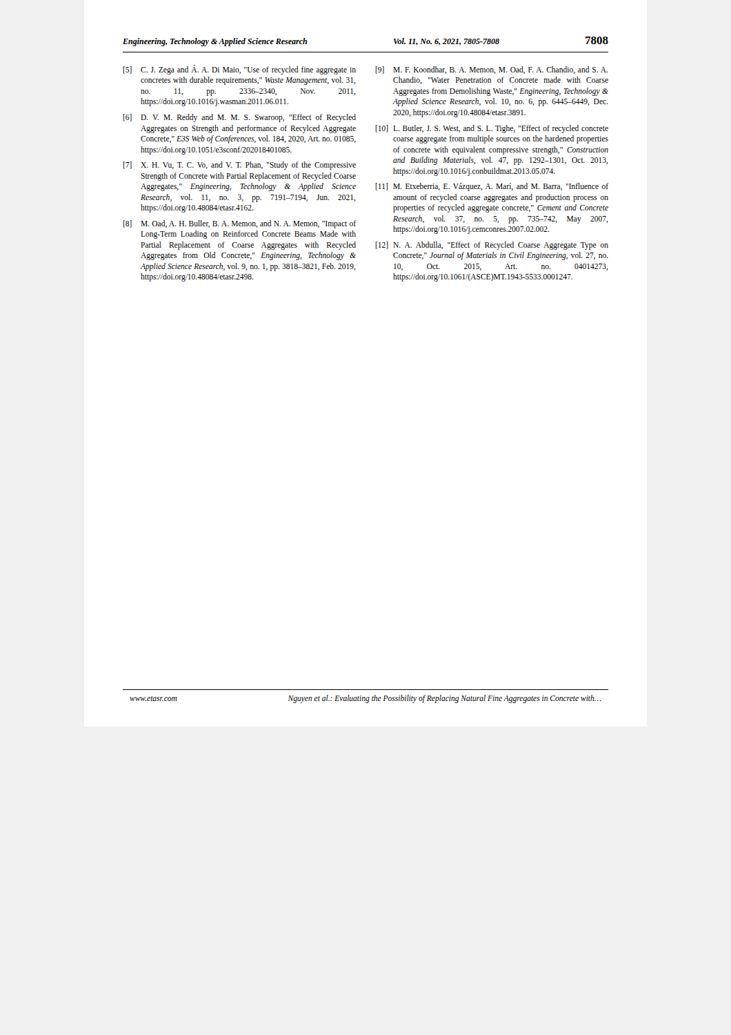Engineering, Technology & Applied Science Research Vol. 11, No. 6, 2021, 7805-7808 7808
[5] C. J. Zega and Á. A. Di Maio, "Use of recycled fine aggregate in concretes with durable requirements," Waste Management, vol. 31, no. 11, pp. 2336–2340, Nov. 2011, https://doi.org/10.1016/j.wasman.2011.06.011.
[6] D. V. M. Reddy and M. M. S. Swaroop, "Effect of Recycled Aggregates on Strength and performance of Recylced Aggregate Concrete," E3S Web of Conferences, vol. 184, 2020, Art. no. 01085, https://doi.org/10.1051/e3sconf/202018401085.
[7] X. H. Vu, T. C. Vo, and V. T. Phan, "Study of the Compressive Strength of Concrete with Partial Replacement of Recycled Coarse Aggregates," Engineering, Technology & Applied Science Research, vol. 11, no. 3, pp. 7191–7194, Jun. 2021, https://doi.org/10.48084/etasr.4162.
[8] M. Oad, A. H. Buller, B. A. Memon, and N. A. Memon, "Impact of Long-Term Loading on Reinforced Concrete Beams Made with Partial Replacement of Coarse Aggregates with Recycled Aggregates from Old Concrete," Engineering, Technology & Applied Science Research, vol. 9, no. 1, pp. 3818–3821, Feb. 2019, https://doi.org/10.48084/etasr.2498.
[9] M. F. Koondhar, B. A. Memon, M. Oad, F. A. Chandio, and S. A. Chandio, "Water Penetration of Concrete made with Coarse Aggregates from Demolishing Waste," Engineering, Technology & Applied Science Research, vol. 10, no. 6, pp. 6445–6449, Dec. 2020, https://doi.org/10.48084/etasr.3891.
[10] L. Butler, J. S. West, and S. L. Tighe, "Effect of recycled concrete coarse aggregate from multiple sources on the hardened properties of concrete with equivalent compressive strength," Construction and Building Materials, vol. 47, pp. 1292–1301, Oct. 2013, https://doi.org/10.1016/j.conbuildmat.2013.05.074.
[11] M. Etxeberria, E. Vázquez, A. Marí, and M. Barra, "Influence of amount of recycled coarse aggregates and production process on properties of recycled aggregate concrete," Cement and Concrete Research, vol. 37, no. 5, pp. 735–742, May 2007, https://doi.org/10.1016/j.cemconres.2007.02.002.
[12] N. A. Abdulla, "Effect of Recycled Coarse Aggregate Type on Concrete," Journal of Materials in Civil Engineering, vol. 27, no. 10, Oct. 2015, Art. no. 04014273, https://doi.org/10.1061/(ASCE)MT.1943-5533.0001247.
www.etasr.com Nguyen et al.: Evaluating the Possibility of Replacing Natural Fine Aggregates in Concrete with…